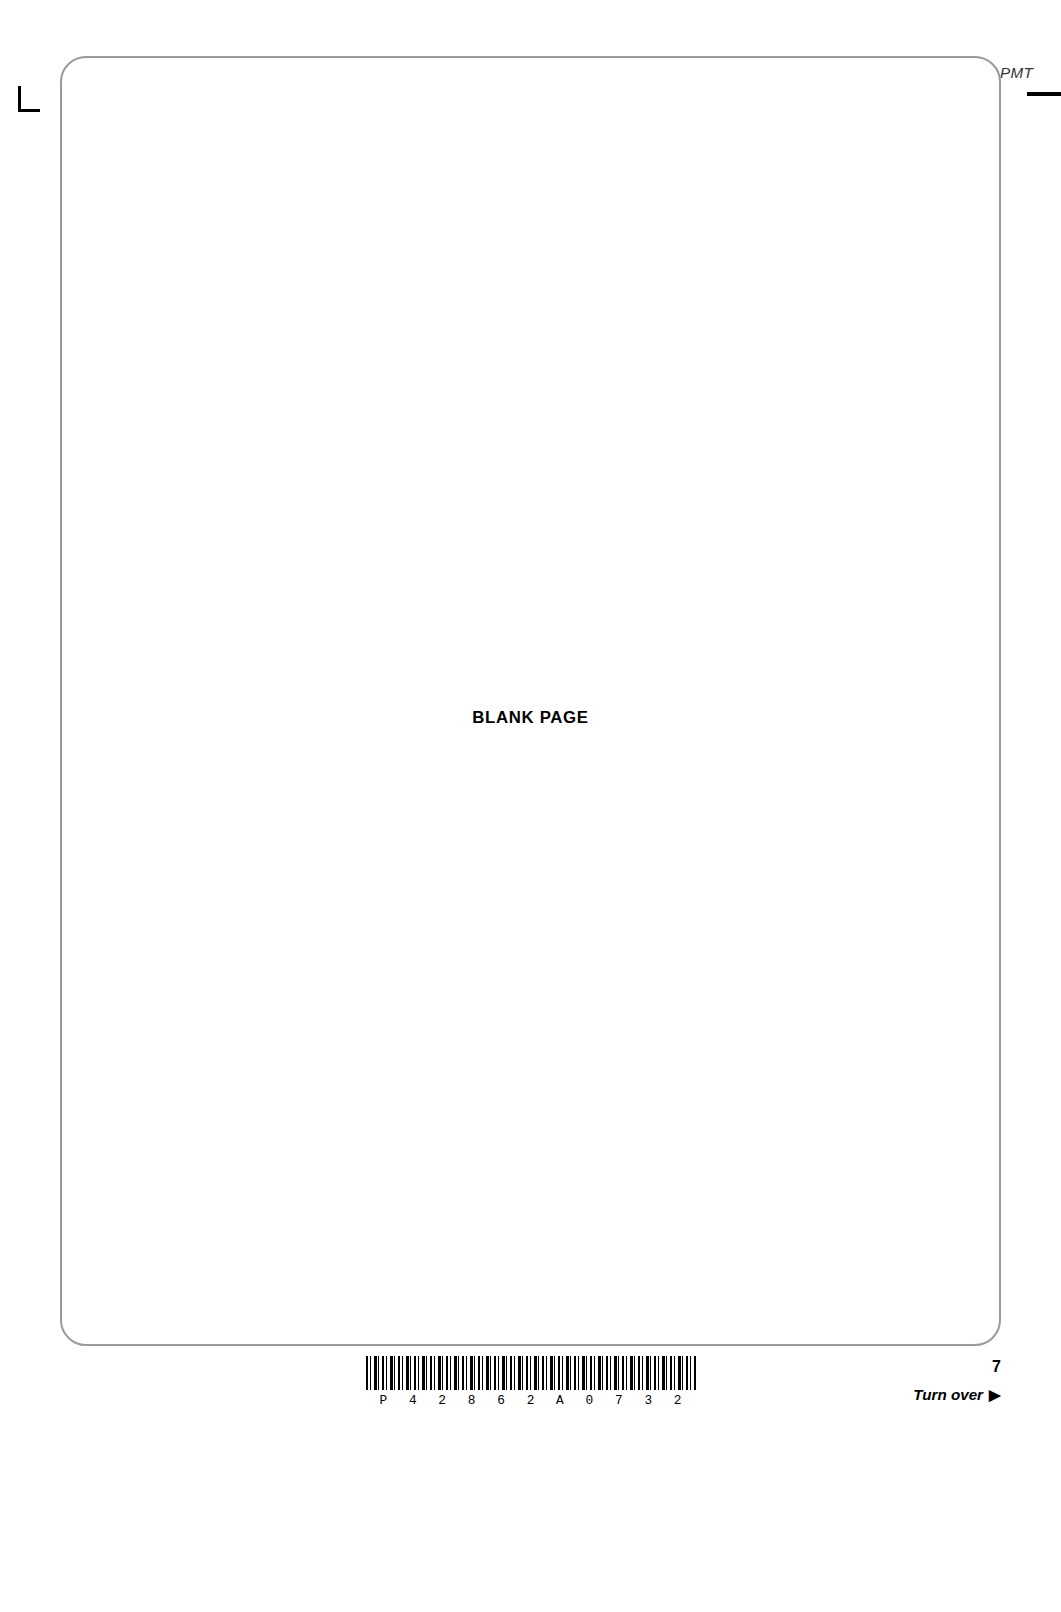PMT
BLANK PAGE
P 4 2 8 6 2 A 0 7 3 2
7
Turn over▶